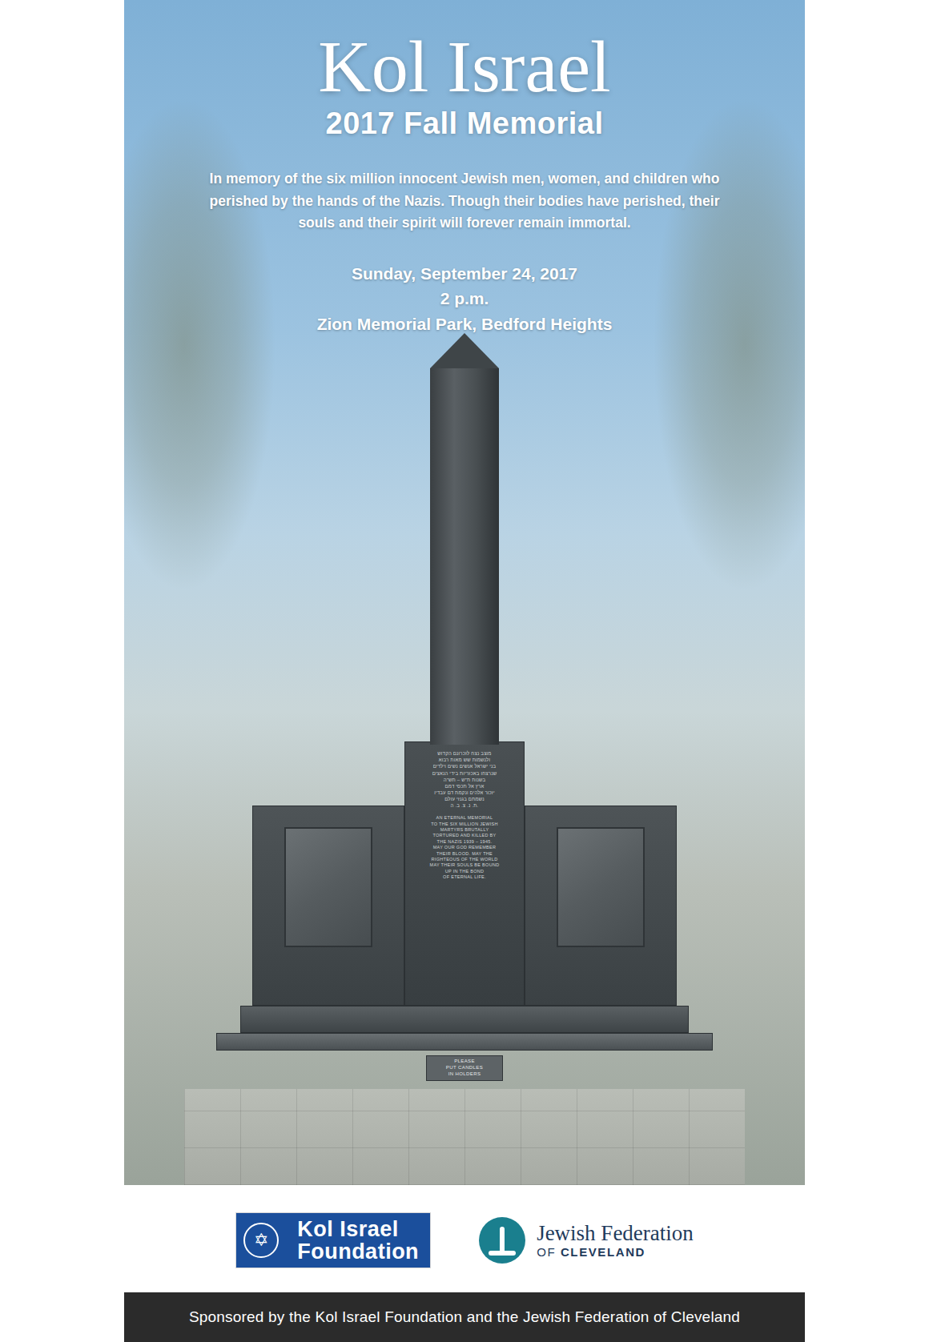Kol Israel
2017 Fall Memorial
In memory of the six million innocent Jewish men, women, and children who perished by the hands of the Nazis. Though their bodies have perished, their souls and their spirit will forever remain immortal.
Sunday, September 24, 2017
2 p.m.
Zion Memorial Park, Bedford Heights
מוצב נצח לזכרונם הקדוש
ולנשמות שש מאות רבוא
בני ישראל אנשים נשים וילדים
שנרצחו באכזריות בידי הנאצים
בשנות ת"ש – תש"ה
ארץ אל תכסי דמם
יזכור אלהים ונקמת דם עבדיו
נשמתם בגנזי עולם
ת. נ. צ. ב. ה.
An Eternal Memorial
to the six million Jewish
martyrs brutally
tortured and killed by
the Nazis 1939 – 1945.
May our God remember
their blood. May the
righteous of the world
may their souls be bound
up in the bond
of eternal life.
Please
put candles
in holders
✡
Kol Israel Foundation
Jewish Federation
of Cleveland
Sponsored by the Kol Israel Foundation and the Jewish Federation of Cleveland